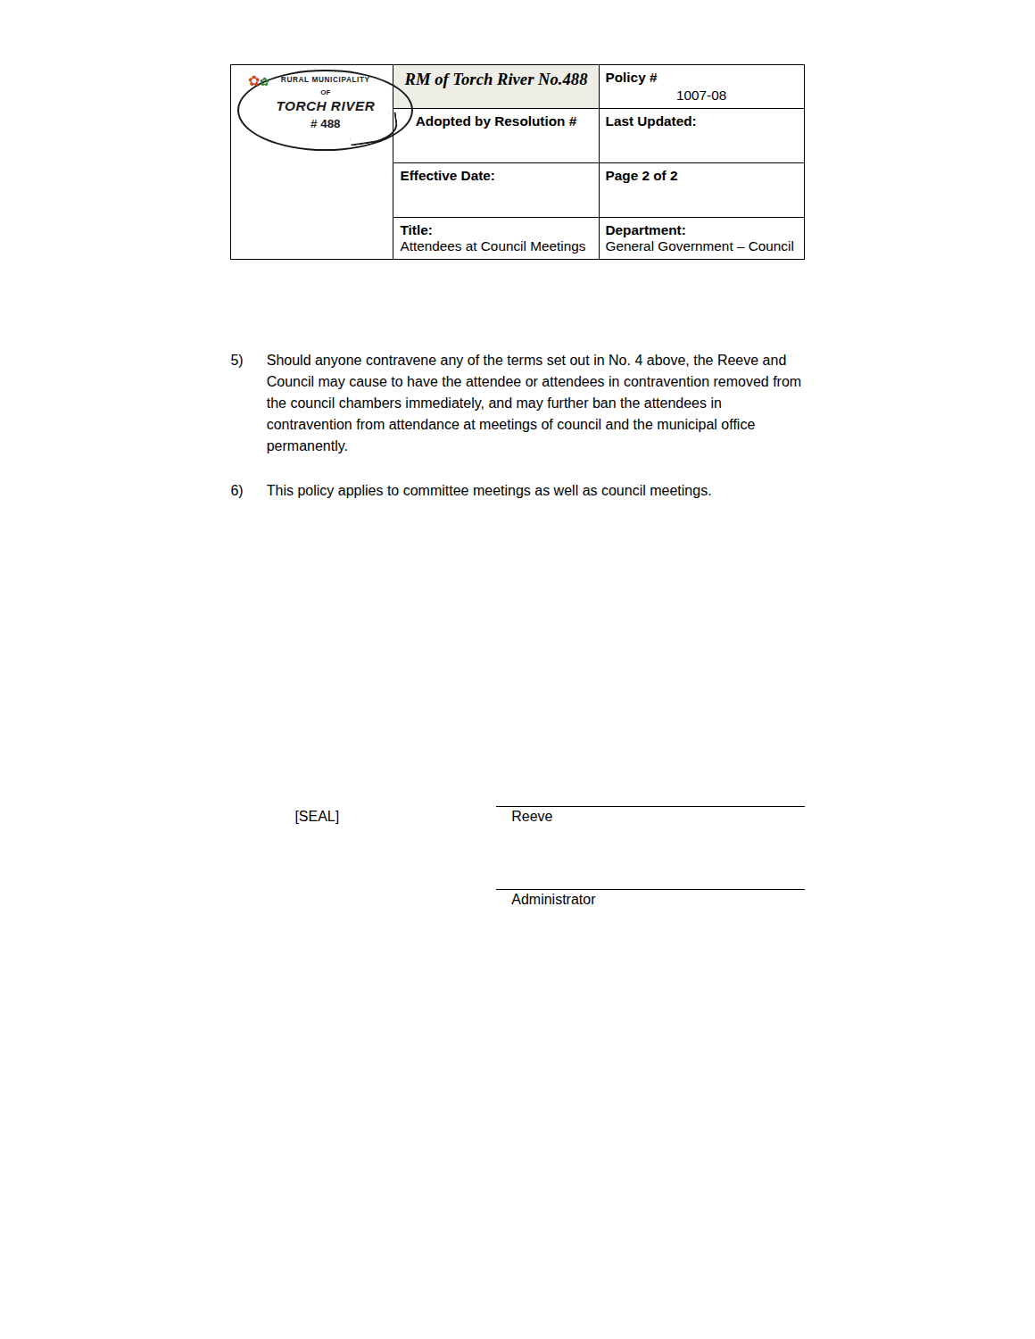| ✿ ✿ RURAL MUNICIPALITY OF TORCH RIVER # 488 | RM of Torch River No.488 | Policy # 1007-08 |
| Adopted by Resolution # | Last Updated: |
| Effective Date: | Page 2 of 2 |
| Title: Attendees at Council Meetings | Department: General Government – Council |
5) Should anyone contravene any of the terms set out in No. 4 above, the Reeve and Council may cause to have the attendee or attendees in contravention removed from the council chambers immediately, and may further ban the attendees in contravention from attendance at meetings of council and the municipal office permanently.
6) This policy applies to committee meetings as well as council meetings.
[SEAL]
Reeve
[SEAL]
Administrator